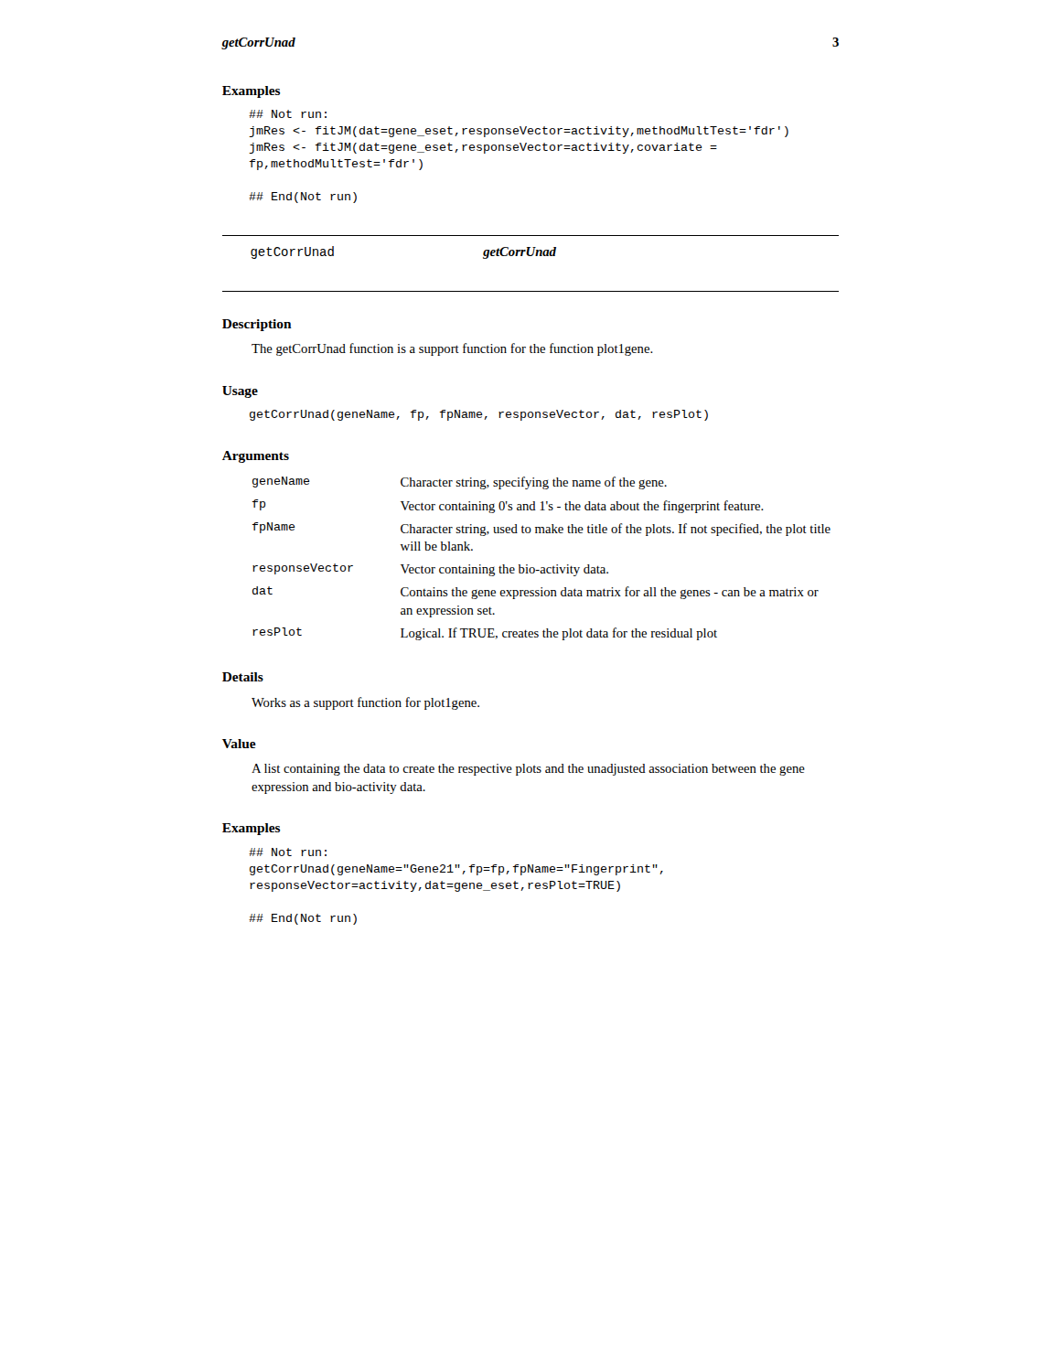getCorrUnad 3
Examples
## Not run: 
jmRes <- fitJM(dat=gene_eset,responseVector=activity,methodMultTest='fdr')
jmRes <- fitJM(dat=gene_eset,responseVector=activity,covariate = fp,methodMultTest='fdr')

## End(Not run)
getCorrUnad getCorrUnad
Description
The getCorrUnad function is a support function for the function plot1gene.
Usage
getCorrUnad(geneName, fp, fpName, responseVector, dat, resPlot)
Arguments
| geneName | Character string, specifying the name of the gene. |
| fp | Vector containing 0's and 1's - the data about the fingerprint feature. |
| fpName | Character string, used to make the title of the plots. If not specified, the plot title will be blank. |
| responseVector | Vector containing the bio-activity data. |
| dat | Contains the gene expression data matrix for all the genes - can be a matrix or an expression set. |
| resPlot | Logical. If TRUE, creates the plot data for the residual plot |
Details
Works as a support function for plot1gene.
Value
A list containing the data to create the respective plots and the unadjusted association between the gene expression and bio-activity data.
Examples
## Not run: 
getCorrUnad(geneName="Gene21",fp=fp,fpName="Fingerprint",
responseVector=activity,dat=gene_eset,resPlot=TRUE)

## End(Not run)